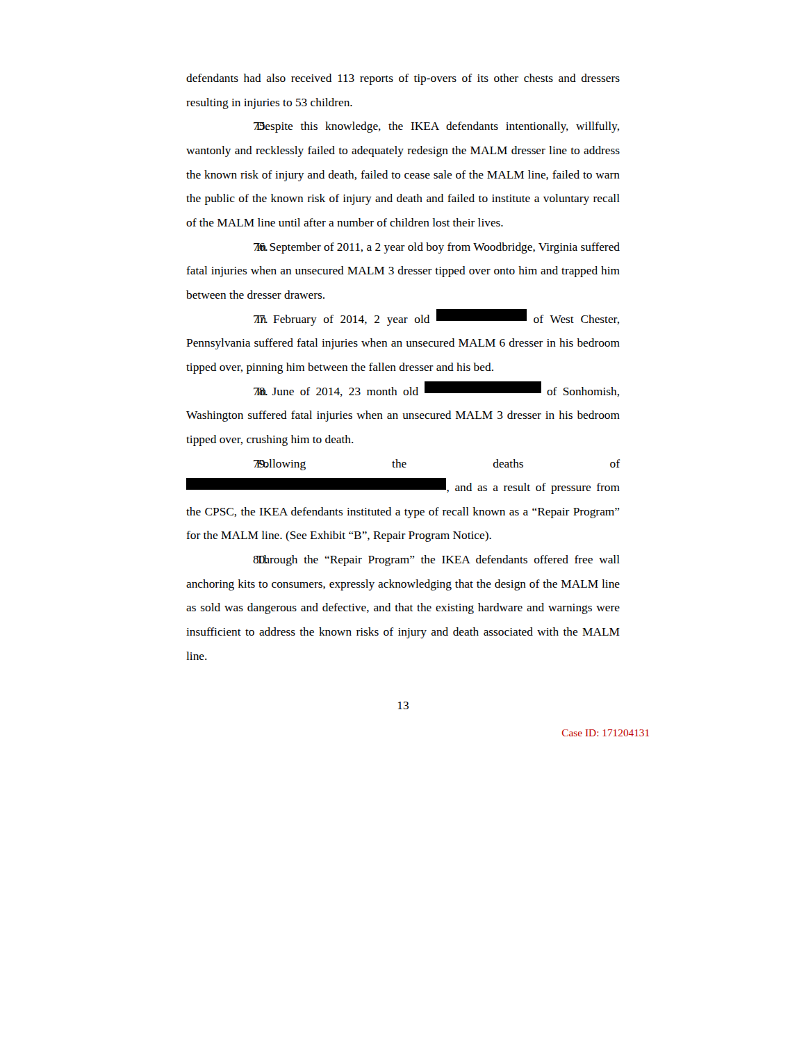defendants had also received 113 reports of tip-overs of its other chests and dressers resulting in injuries to 53 children.
75. Despite this knowledge, the IKEA defendants intentionally, willfully, wantonly and recklessly failed to adequately redesign the MALM dresser line to address the known risk of injury and death, failed to cease sale of the MALM line, failed to warn the public of the known risk of injury and death and failed to institute a voluntary recall of the MALM line until after a number of children lost their lives.
76. In September of 2011, a 2 year old boy from Woodbridge, Virginia suffered fatal injuries when an unsecured MALM 3 dresser tipped over onto him and trapped him between the dresser drawers.
77. In February of 2014, 2 year old of West Chester, Pennsylvania suffered fatal injuries when an unsecured MALM 6 dresser in his bedroom tipped over, pinning him between the fallen dresser and his bed.
78. In June of 2014, 23 month old of Sonhomish, Washington suffered fatal injuries when an unsecured MALM 3 dresser in his bedroom tipped over, crushing him to death.
79. Following the deaths of , and as a result of pressure from the CPSC, the IKEA defendants instituted a type of recall known as a “Repair Program” for the MALM line. (See Exhibit “B”, Repair Program Notice).
80. Through the “Repair Program” the IKEA defendants offered free wall anchoring kits to consumers, expressly acknowledging that the design of the MALM line as sold was dangerous and defective, and that the existing hardware and warnings were insufficient to address the known risks of injury and death associated with the MALM line.
13
Case ID: 171204131